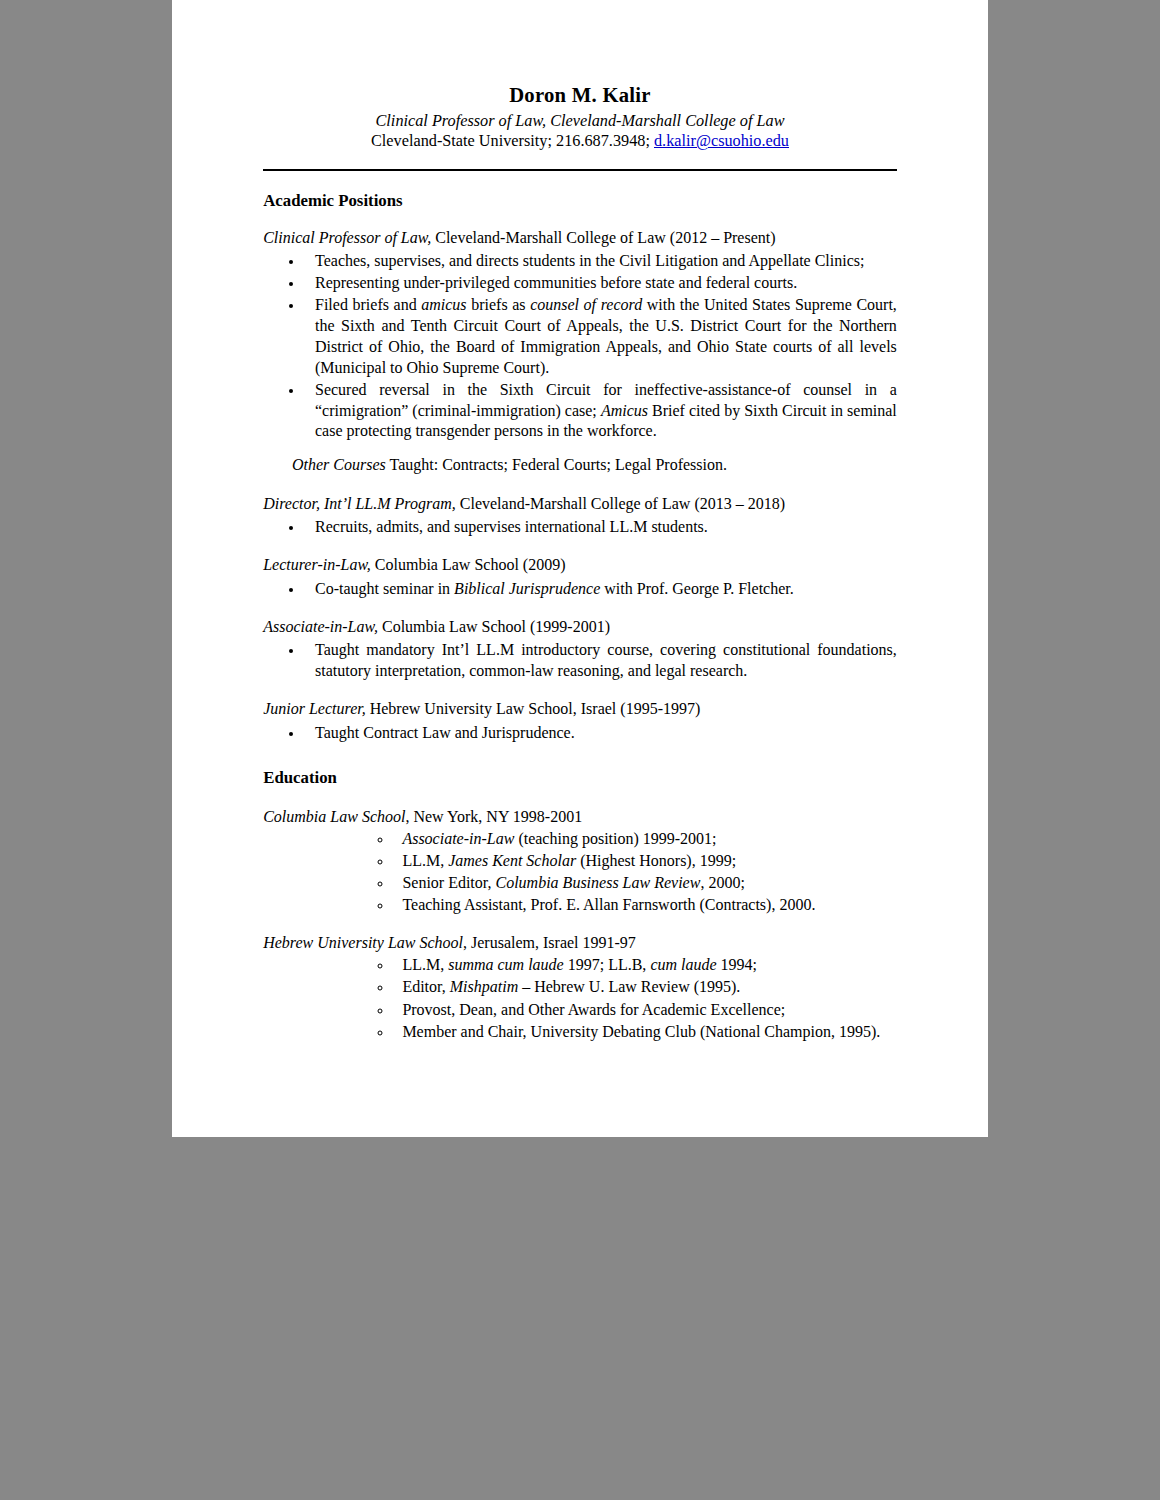Doron M. Kalir
Clinical Professor of Law, Cleveland-Marshall College of Law
Cleveland-State University; 216.687.3948; d.kalir@csuohio.edu
Academic Positions
Clinical Professor of Law, Cleveland-Marshall College of Law (2012 – Present)
Teaches, supervises, and directs students in the Civil Litigation and Appellate Clinics;
Representing under-privileged communities before state and federal courts.
Filed briefs and amicus briefs as counsel of record with the United States Supreme Court, the Sixth and Tenth Circuit Court of Appeals, the U.S. District Court for the Northern District of Ohio, the Board of Immigration Appeals, and Ohio State courts of all levels (Municipal to Ohio Supreme Court).
Secured reversal in the Sixth Circuit for ineffective-assistance-of counsel in a “crimigration” (criminal-immigration) case; Amicus Brief cited by Sixth Circuit in seminal case protecting transgender persons in the workforce.
Other Courses Taught: Contracts; Federal Courts; Legal Profession.
Director, Int’l LL.M Program, Cleveland-Marshall College of Law (2013 – 2018)
Recruits, admits, and supervises international LL.M students.
Lecturer-in-Law, Columbia Law School (2009)
Co-taught seminar in Biblical Jurisprudence with Prof. George P. Fletcher.
Associate-in-Law, Columbia Law School (1999-2001)
Taught mandatory Int’l LL.M introductory course, covering constitutional foundations, statutory interpretation, common-law reasoning, and legal research.
Junior Lecturer, Hebrew University Law School, Israel (1995-1997)
Taught Contract Law and Jurisprudence.
Education
Columbia Law School, New York, NY 1998-2001
Associate-in-Law (teaching position) 1999-2001;
LL.M, James Kent Scholar (Highest Honors), 1999;
Senior Editor, Columbia Business Law Review, 2000;
Teaching Assistant, Prof. E. Allan Farnsworth (Contracts), 2000.
Hebrew University Law School, Jerusalem, Israel 1991-97
LL.M, summa cum laude 1997; LL.B, cum laude 1994;
Editor, Mishpatim – Hebrew U. Law Review (1995).
Provost, Dean, and Other Awards for Academic Excellence;
Member and Chair, University Debating Club (National Champion, 1995).